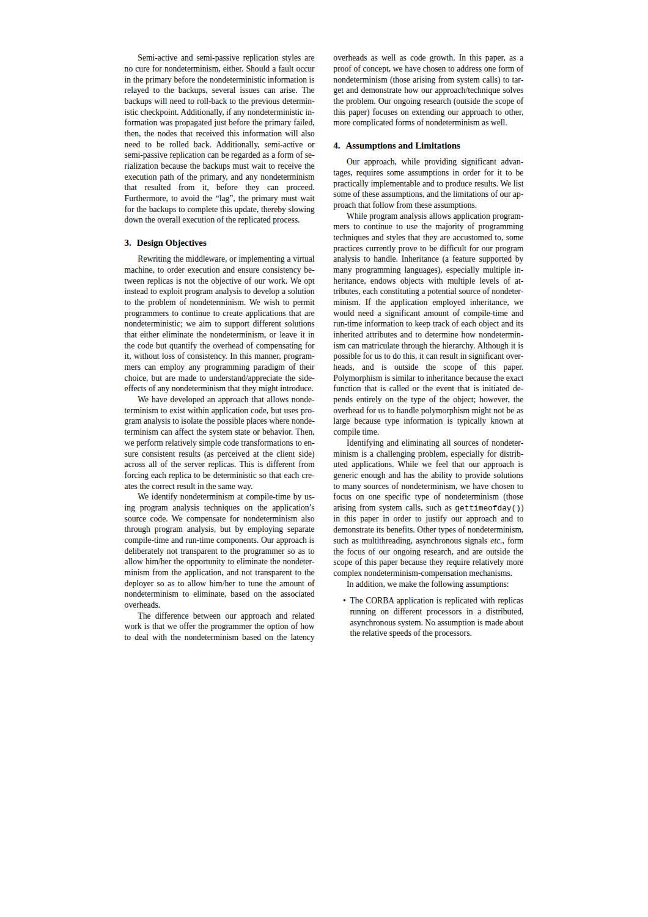Semi-active and semi-passive replication styles are no cure for nondeterminism, either. Should a fault occur in the primary before the nondeterministic information is relayed to the backups, several issues can arise. The backups will need to roll-back to the previous deterministic checkpoint. Additionally, if any nondeterministic information was propagated just before the primary failed, then, the nodes that received this information will also need to be rolled back. Additionally, semi-active or semi-passive replication can be regarded as a form of serialization because the backups must wait to receive the execution path of the primary, and any nondeterminism that resulted from it, before they can proceed. Furthermore, to avoid the “lag”, the primary must wait for the backups to complete this update, thereby slowing down the overall execution of the replicated process.
3. Design Objectives
Rewriting the middleware, or implementing a virtual machine, to order execution and ensure consistency between replicas is not the objective of our work. We opt instead to exploit program analysis to develop a solution to the problem of nondeterminism. We wish to permit programmers to continue to create applications that are nondeterministic; we aim to support different solutions that either eliminate the nondeterminism, or leave it in the code but quantify the overhead of compensating for it, without loss of consistency. In this manner, programmers can employ any programming paradigm of their choice, but are made to understand/appreciate the side-effects of any nondeterminism that they might introduce.
We have developed an approach that allows nondeterminism to exist within application code, but uses program analysis to isolate the possible places where nondeterminism can affect the system state or behavior. Then, we perform relatively simple code transformations to ensure consistent results (as perceived at the client side) across all of the server replicas. This is different from forcing each replica to be deterministic so that each creates the correct result in the same way.
We identify nondeterminism at compile-time by using program analysis techniques on the application’s source code. We compensate for nondeterminism also through program analysis, but by employing separate compile-time and run-time components. Our approach is deliberately not transparent to the programmer so as to allow him/her the opportunity to eliminate the nondeterminism from the application, and not transparent to the deployer so as to allow him/her to tune the amount of nondeterminism to eliminate, based on the associated overheads.
The difference between our approach and related work is that we offer the programmer the option of how to deal with the nondeterminism based on the latency overheads as well as code growth. In this paper, as a proof of concept, we have chosen to address one form of nondeterminism (those arising from system calls) to target and demonstrate how our approach/technique solves the problem. Our ongoing research (outside the scope of this paper) focuses on extending our approach to other, more complicated forms of nondeterminism as well.
4. Assumptions and Limitations
Our approach, while providing significant advantages, requires some assumptions in order for it to be practically implementable and to produce results. We list some of these assumptions, and the limitations of our approach that follow from these assumptions.
While program analysis allows application programmers to continue to use the majority of programming techniques and styles that they are accustomed to, some practices currently prove to be difficult for our program analysis to handle. Inheritance (a feature supported by many programming languages), especially multiple inheritance, endows objects with multiple levels of attributes, each constituting a potential source of nondeterminism. If the application employed inheritance, we would need a significant amount of compile-time and run-time information to keep track of each object and its inherited attributes and to determine how nondeterminism can matriculate through the hierarchy. Although it is possible for us to do this, it can result in significant overheads, and is outside the scope of this paper. Polymorphism is similar to inheritance because the exact function that is called or the event that is initiated depends entirely on the type of the object; however, the overhead for us to handle polymorphism might not be as large because type information is typically known at compile time.
Identifying and eliminating all sources of nondeterminism is a challenging problem, especially for distributed applications. While we feel that our approach is generic enough and has the ability to provide solutions to many sources of nondeterminism, we have chosen to focus on one specific type of nondeterminism (those arising from system calls, such as gettimeofday()) in this paper in order to justify our approach and to demonstrate its benefits. Other types of nondeterminism, such as multithreading, asynchronous signals etc., form the focus of our ongoing research, and are outside the scope of this paper because they require relatively more complex nondeterminism-compensation mechanisms.
In addition, we make the following assumptions:
The CORBA application is replicated with replicas running on different processors in a distributed, asynchronous system. No assumption is made about the relative speeds of the processors.